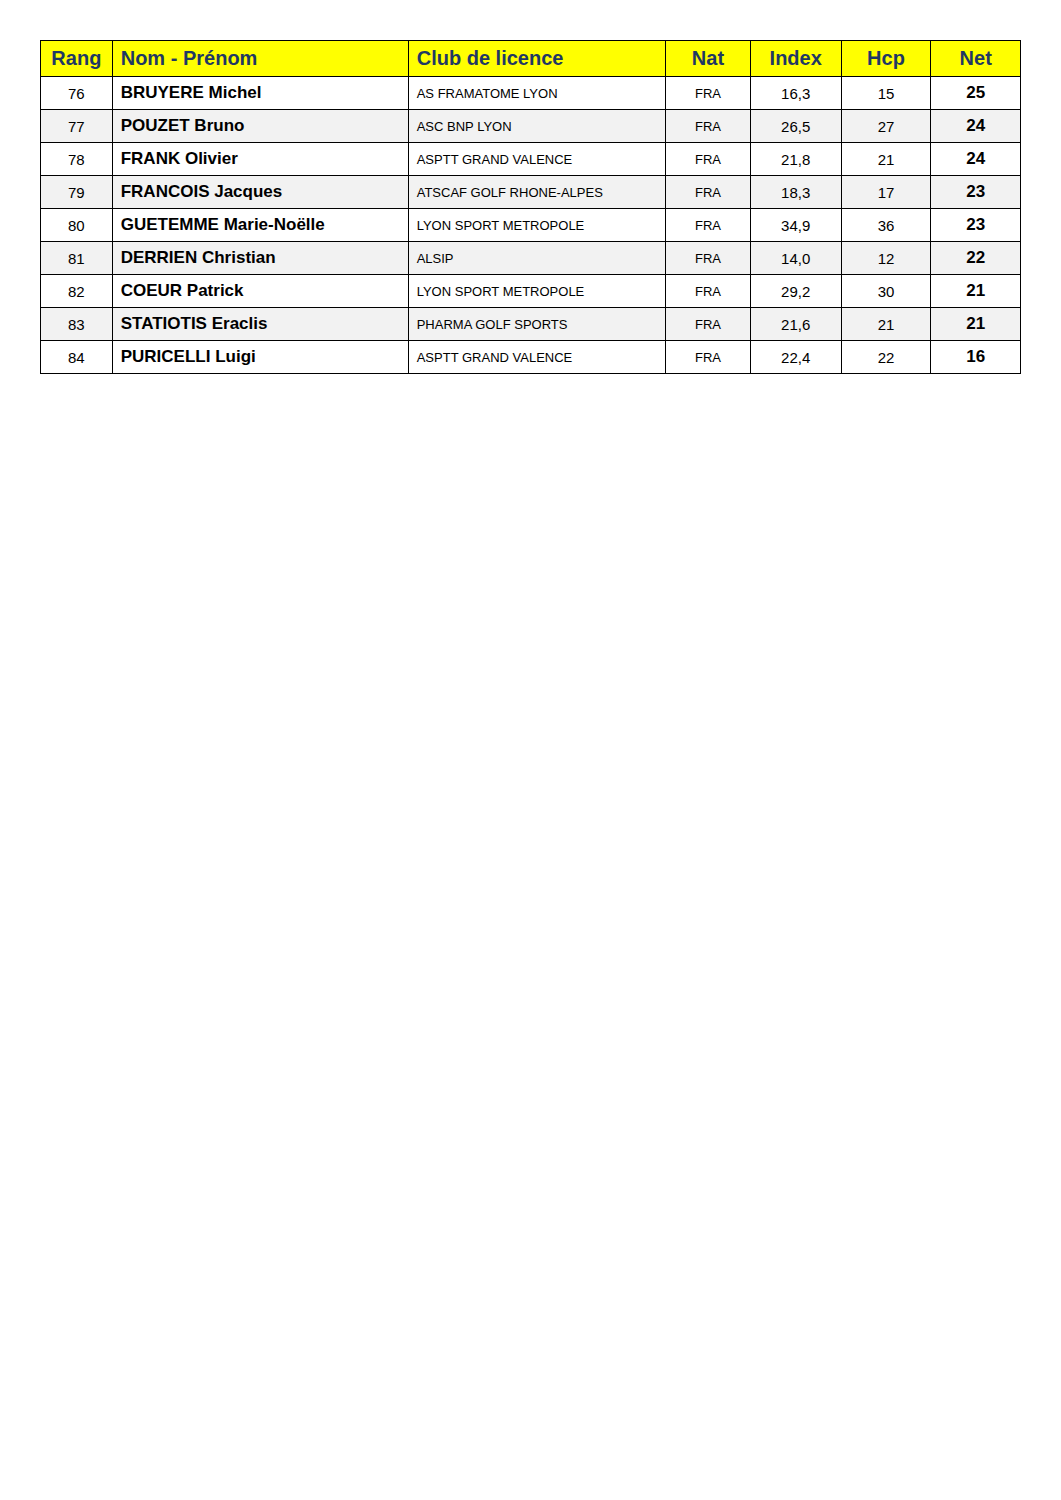| Rang | Nom - Prénom | Club de licence | Nat | Index | Hcp | Net |
| --- | --- | --- | --- | --- | --- | --- |
| 76 | BRUYERE Michel | AS FRAMATOME LYON | FRA | 16,3 | 15 | 25 |
| 77 | POUZET Bruno | ASC BNP LYON | FRA | 26,5 | 27 | 24 |
| 78 | FRANK Olivier | ASPTT GRAND VALENCE | FRA | 21,8 | 21 | 24 |
| 79 | FRANCOIS Jacques | ATSCAF GOLF RHONE-ALPES | FRA | 18,3 | 17 | 23 |
| 80 | GUETEMME Marie-Noëlle | LYON SPORT METROPOLE | FRA | 34,9 | 36 | 23 |
| 81 | DERRIEN Christian | ALSIP | FRA | 14,0 | 12 | 22 |
| 82 | COEUR Patrick | LYON SPORT METROPOLE | FRA | 29,2 | 30 | 21 |
| 83 | STATIOTIS Eraclis | PHARMA GOLF SPORTS | FRA | 21,6 | 21 | 21 |
| 84 | PURICELLI Luigi | ASPTT GRAND VALENCE | FRA | 22,4 | 22 | 16 |